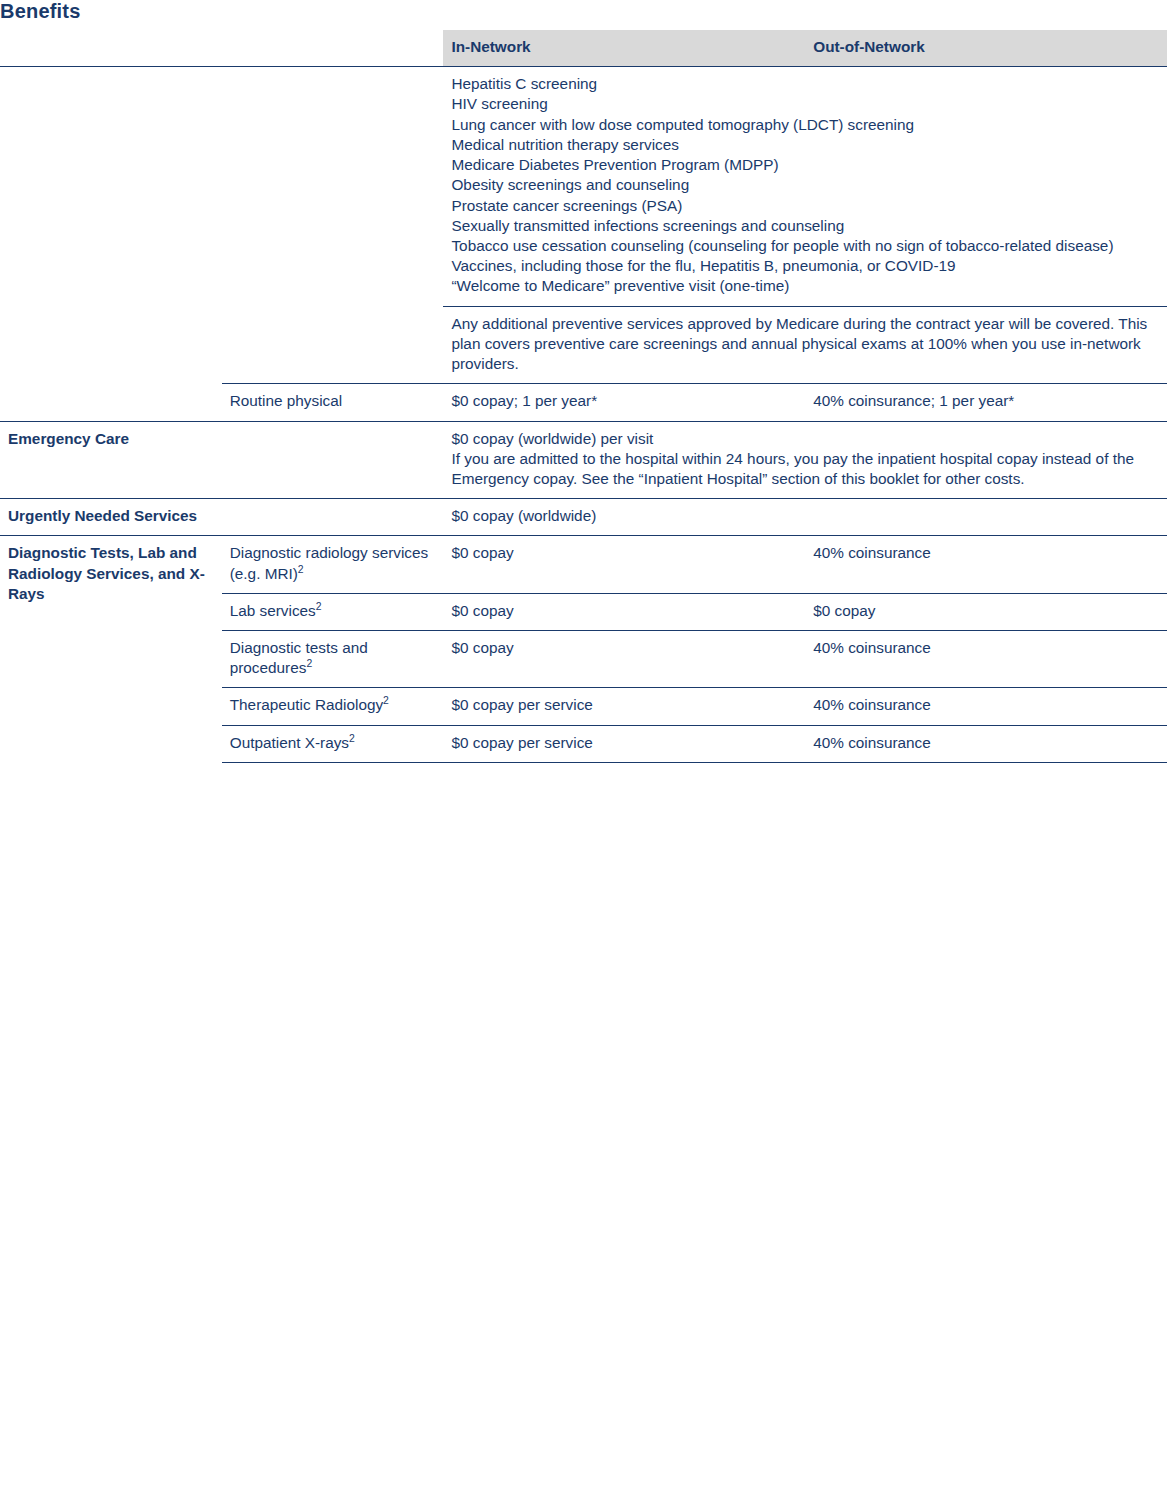Benefits
| | | In-Network | Out-of-Network |
| --- | --- | --- | --- |
| | | Hepatitis C screening HIV screening Lung cancer with low dose computed tomography (LDCT) screening Medical nutrition therapy services Medicare Diabetes Prevention Program (MDPP) Obesity screenings and counseling Prostate cancer screenings (PSA) Sexually transmitted infections screenings and counseling Tobacco use cessation counseling (counseling for people with no sign of tobacco-related disease) Vaccines, including those for the flu, Hepatitis B, pneumonia, or COVID-19 “Welcome to Medicare” preventive visit (one-time) |
| Any additional preventive services approved by Medicare during the contract year will be covered. This plan covers preventive care screenings and annual physical exams at 100% when you use in-network providers. |
| Routine physical | $0 copay; 1 per year* | 40% coinsurance; 1 per year* |
| Emergency Care | | $0 copay (worldwide) per visit If you are admitted to the hospital within 24 hours, you pay the inpatient hospital copay instead of the Emergency copay. See the “Inpatient Hospital” section of this booklet for other costs. |
| Urgently Needed Services | | $0 copay (worldwide) |
| Diagnostic Tests, Lab and Radiology Services, and X-Rays | Diagnostic radiology services (e.g. MRI) 2 | $0 copay | 40% coinsurance |
| Lab services 2 | $0 copay | $0 copay |
| Diagnostic tests and procedures 2 | $0 copay | 40% coinsurance |
| Therapeutic Radiology 2 | $0 copay per service | 40% coinsurance |
| Outpatient X-rays 2 | $0 copay per service | 40% coinsurance |